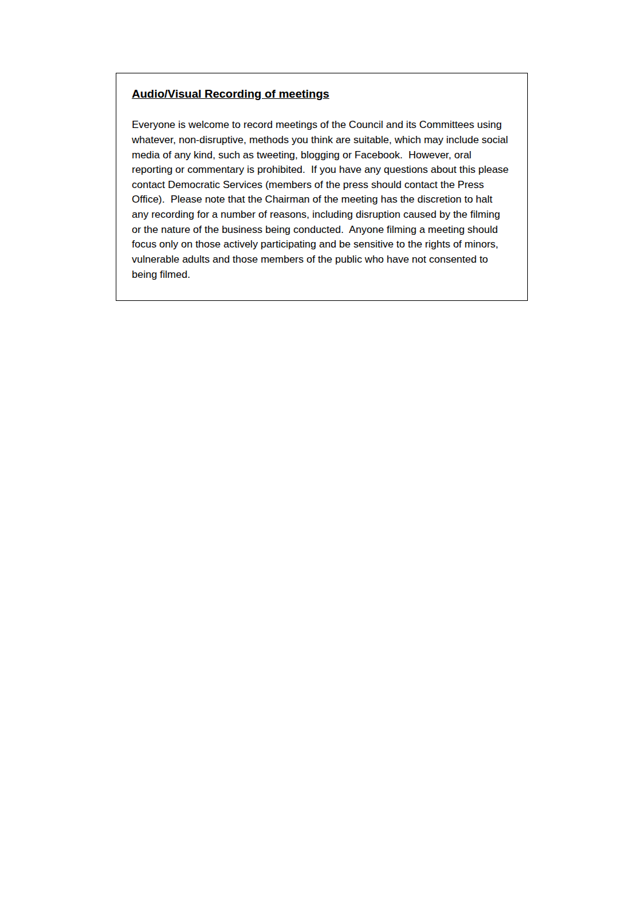Audio/Visual Recording of meetings
Everyone is welcome to record meetings of the Council and its Committees using whatever, non-disruptive, methods you think are suitable, which may include social media of any kind, such as tweeting, blogging or Facebook. However, oral reporting or commentary is prohibited. If you have any questions about this please contact Democratic Services (members of the press should contact the Press Office). Please note that the Chairman of the meeting has the discretion to halt any recording for a number of reasons, including disruption caused by the filming or the nature of the business being conducted. Anyone filming a meeting should focus only on those actively participating and be sensitive to the rights of minors, vulnerable adults and those members of the public who have not consented to being filmed.